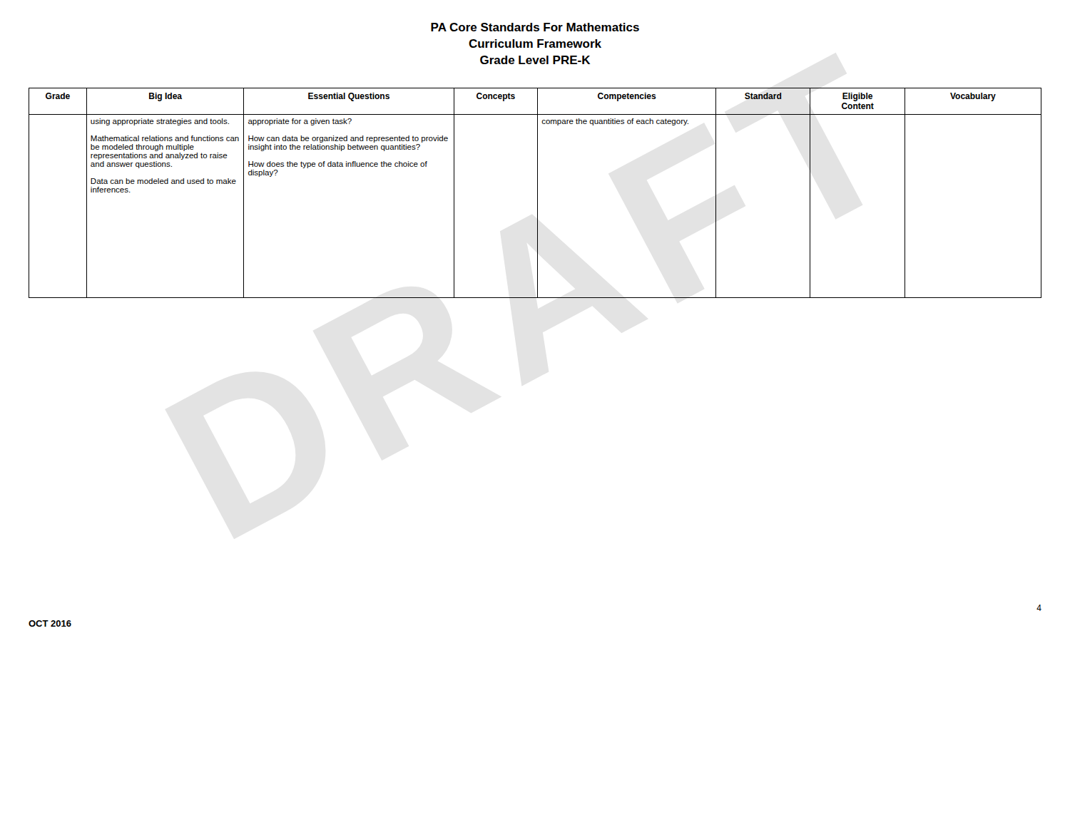DRAFT
PA Core Standards For Mathematics
Curriculum Framework
Grade Level PRE-K
| Grade | Big Idea | Essential Questions | Concepts | Competencies | Standard | Eligible Content | Vocabulary |
| --- | --- | --- | --- | --- | --- | --- | --- |
| | using appropriate strategies and tools. Mathematical relations and functions can be modeled through multiple representations and analyzed to raise and answer questions. Data can be modeled and used to make inferences. | appropriate for a given task? How can data be organized and represented to provide insight into the relationship between quantities? How does the type of data influence the choice of display? | | compare the quantities of each category. | | | |
OCT 2016
4